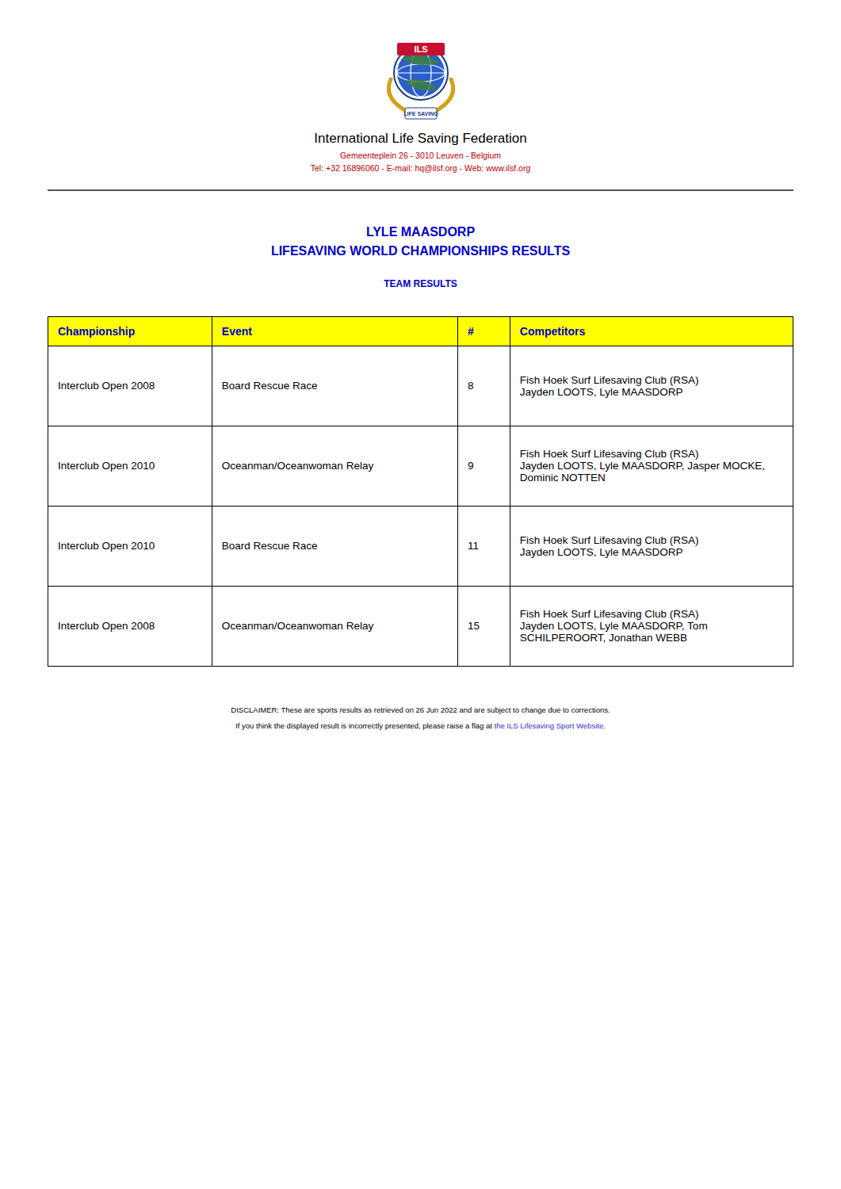ILS LIFE SAVING
International Life Saving Federation
Gemeenteplein 26 - 3010 Leuven - Belgium
Tel: +32 16896060 - E-mail: hq@ilsf.org - Web: www.ilsf.org
LYLE MAASDORP
LIFESAVING WORLD CHAMPIONSHIPS RESULTS
TEAM RESULTS
| Championship | Event | # | Competitors |
| --- | --- | --- | --- |
| Interclub Open 2008 | Board Rescue Race | 8 | Fish Hoek Surf Lifesaving Club (RSA) Jayden LOOTS, Lyle MAASDORP |
| Interclub Open 2010 | Oceanman/Oceanwoman Relay | 9 | Fish Hoek Surf Lifesaving Club (RSA) Jayden LOOTS, Lyle MAASDORP, Jasper MOCKE, Dominic NOTTEN |
| Interclub Open 2010 | Board Rescue Race | 11 | Fish Hoek Surf Lifesaving Club (RSA) Jayden LOOTS, Lyle MAASDORP |
| Interclub Open 2008 | Oceanman/Oceanwoman Relay | 15 | Fish Hoek Surf Lifesaving Club (RSA) Jayden LOOTS, Lyle MAASDORP, Tom SCHILPEROORT, Jonathan WEBB |
DISCLAIMER: These are sports results as retrieved on 26 Jun 2022 and are subject to change due to corrections.
If you think the displayed result is incorrectly presented, please raise a flag at the ILS Lifesaving Sport Website.